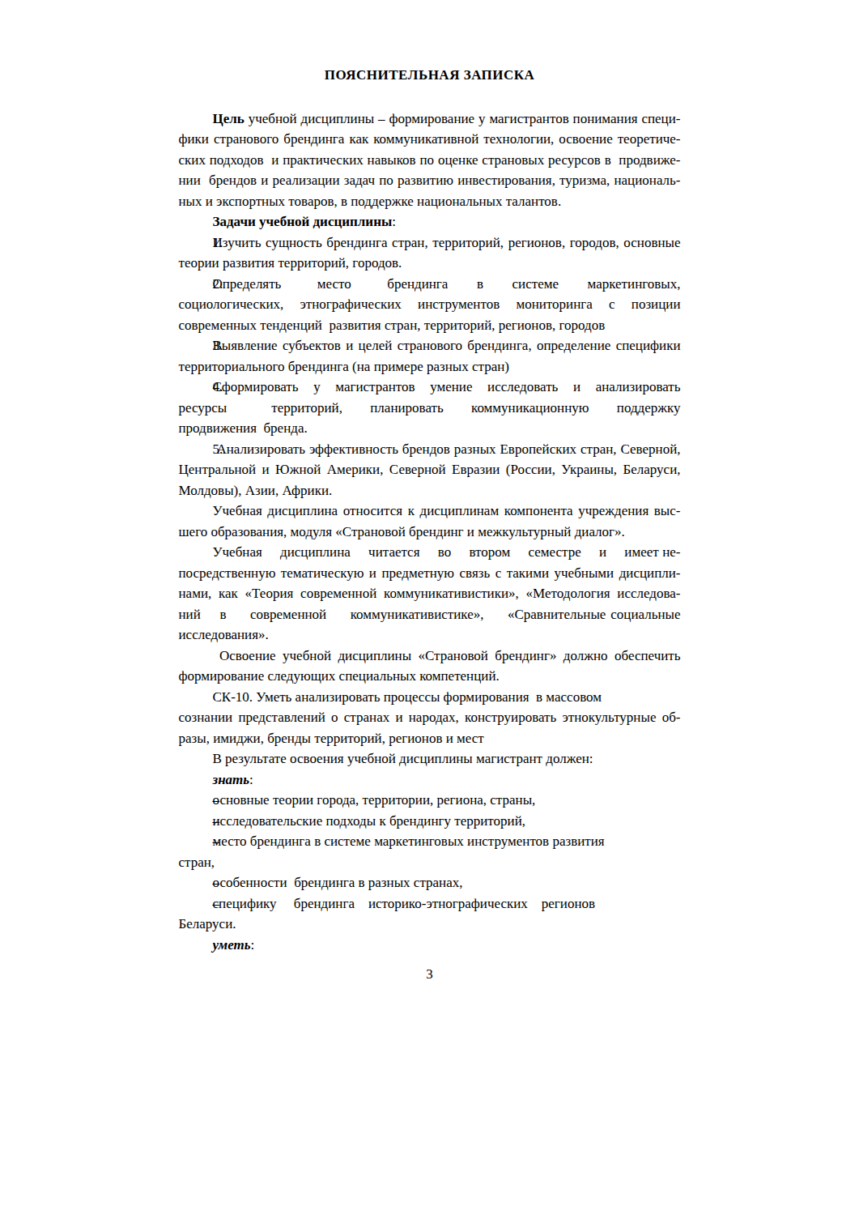Пояснительная записка
Цель учебной дисциплины – формирование у магистрантов понимания специфики странового брендинга как коммуникативной технологии, освоение теоретических подходов и практических навыков по оценке страновых ресурсов в продвижении брендов и реализации задач по развитию инвестирования, туризма, национальных и экспортных товаров, в поддержке национальных талантов.
Задачи учебной дисциплины:
1. Изучить сущность брендинга стран, территорий, регионов, городов, основные теории развития территорий, городов.
2. Определять место брендинга в системе маркетинговых, социологических, этнографических инструментов мониторинга с позиции современных тенденций развития стран, территорий, регионов, городов
3. Выявление субъектов и целей странового брендинга, определение специфики территориального брендинга (на примере разных стран)
4. Сформировать у магистрантов умение исследовать и анализировать ресурсы территорий, планировать коммуникационную поддержку продвижения бренда.
5. Анализировать эффективность брендов разных Европейских стран, Северной, Центральной и Южной Америки, Северной Евразии (России, Украины, Беларуси, Молдовы), Азии, Африки.
Учебная дисциплина относится к дисциплинам компонента учреждения высшего образования, модуля «Страновой брендинг и межкультурный диалог».
Учебная дисциплина читается во втором семестре и имеет непосредственную тематическую и предметную связь с такими учебными дисциплинами, как «Теория современной коммуникативистики», «Методология исследований в современной коммуникативистике», «Сравнительные социальные исследования».
Освоение учебной дисциплины «Страновой брендинг» должно обеспечить формирование следующих специальных компетенций.
СК-10. Уметь анализировать процессы формирования в массовом
сознании представлений о странах и народах, конструировать этнокультурные образы, имиджи, бренды территорий, регионов и мест
В результате освоения учебной дисциплины магистрант должен:
знать:
–основные теории города, территории, региона, страны,
–исследовательские подходы к брендингу территорий,
–место брендинга в системе маркетинговых инструментов развития
стран,
–особенности брендинга в разных странах,
–специфику брендинга историко-этнографических регионов
Беларуси.
уметь:
3